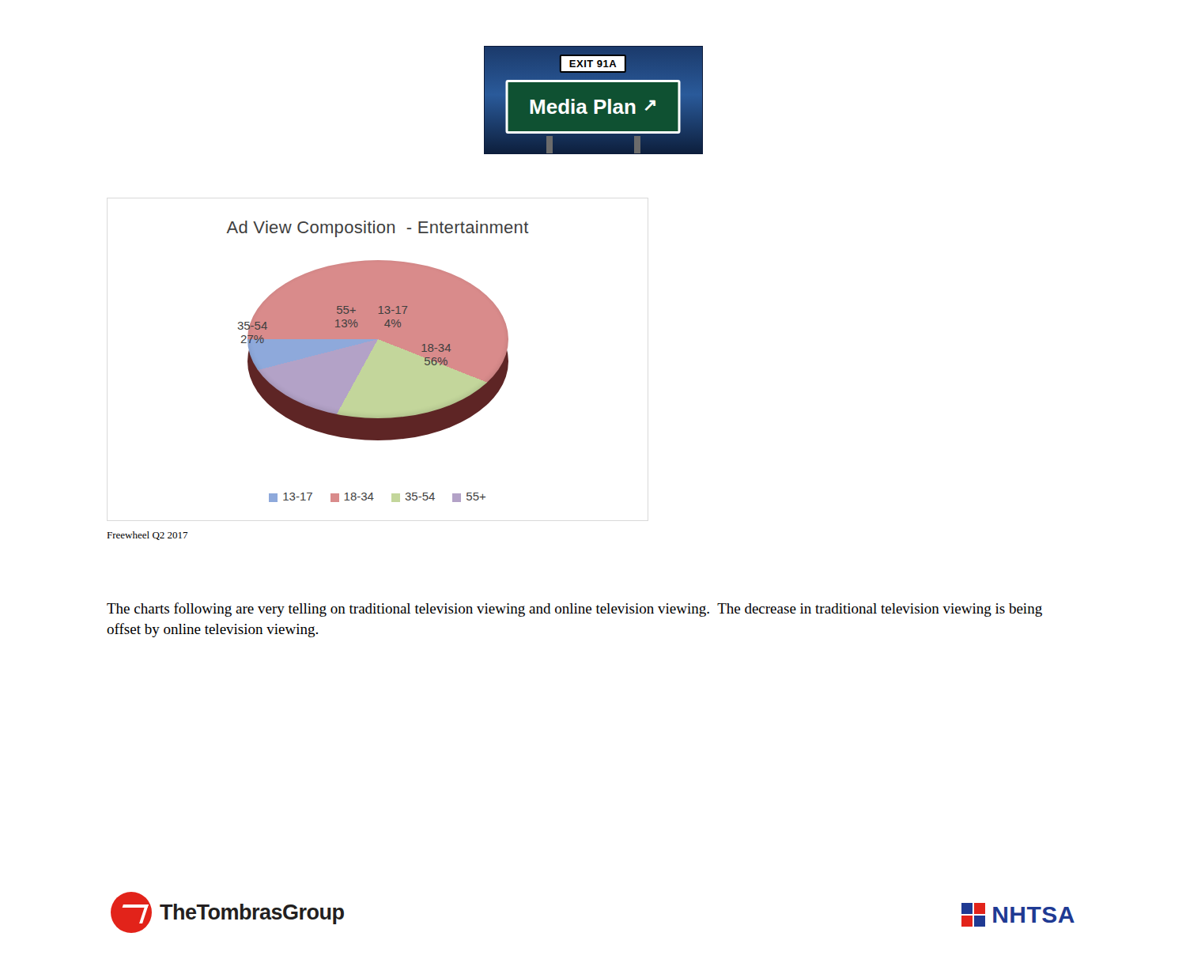EXIT 91A
Media Plan↗
Ad View Composition - Entertainment
18-34
56%
35-54
27%
55+
13%
13-17
4%
13-17
18-34
35-54
55+
Freewheel Q2 2017
The charts following are very telling on traditional television viewing and online television viewing. The decrease in traditional television viewing is being offset by online television viewing.
TheTombrasGroup
NHTSA